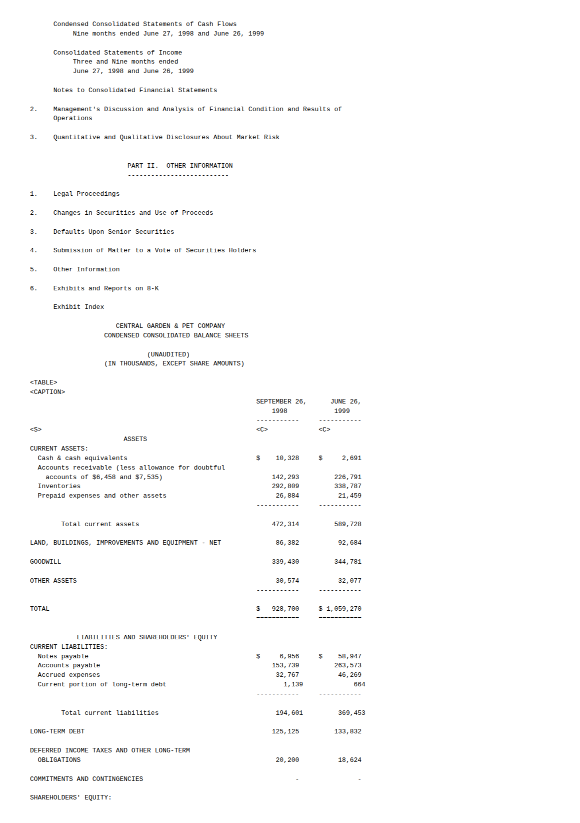Condensed Consolidated Statements of Cash Flows
           Nine months ended June 27, 1998 and June 26, 1999

      Consolidated Statements of Income
           Three and Nine months ended
           June 27, 1998 and June 26, 1999

      Notes to Consolidated Financial Statements

2.    Management's Discussion and Analysis of Financial Condition and Results of
      Operations

3.    Quantitative and Qualitative Disclosures About Market Risk


                         PART II.  OTHER INFORMATION
                         --------------------------

1.    Legal Proceedings

2.    Changes in Securities and Use of Proceeds

3.    Defaults Upon Senior Securities

4.    Submission of Matter to a Vote of Securities Holders

5.    Other Information

6.    Exhibits and Reports on 8-K

      Exhibit Index

                      CENTRAL GARDEN & PET COMPANY
                   CONDENSED CONSOLIDATED BALANCE SHEETS

                              (UNAUDITED)
                   (IN THOUSANDS, EXCEPT SHARE AMOUNTS)

<TABLE>
<CAPTION>
                                                          SEPTEMBER 26,      JUNE 26,
                                                              1998            1999
                                                          -----------     -----------
<S>                                                       <C>             <C>
                        ASSETS
CURRENT ASSETS:
  Cash & cash equivalents                                 $    10,328     $     2,691
  Accounts receivable (less allowance for doubtful
    accounts of $6,458 and $7,535)                            142,293         226,791
  Inventories                                                 292,809         338,787
  Prepaid expenses and other assets                            26,884          21,459
                                                          -----------     -----------

        Total current assets                                  472,314         589,728

LAND, BUILDINGS, IMPROVEMENTS AND EQUIPMENT - NET              86,382          92,684

GOODWILL                                                      339,430         344,781

OTHER ASSETS                                                   30,574          32,077
                                                          -----------     -----------

TOTAL                                                     $   928,700     $ 1,059,270
                                                          ===========     ===========

            LIABILITIES AND SHAREHOLDERS' EQUITY
CURRENT LIABILITIES:
  Notes payable                                           $     6,956     $    58,947
  Accounts payable                                            153,739         263,573
  Accrued expenses                                             32,767          46,269
  Current portion of long-term debt                              1,139             664
                                                          -----------     -----------

        Total current liabilities                              194,601         369,453

LONG-TERM DEBT                                                125,125         133,832

DEFERRED INCOME TAXES AND OTHER LONG-TERM
  OBLIGATIONS                                                  20,200          18,624

COMMITMENTS AND CONTINGENCIES                                       -               -

SHAREHOLDERS' EQUITY: